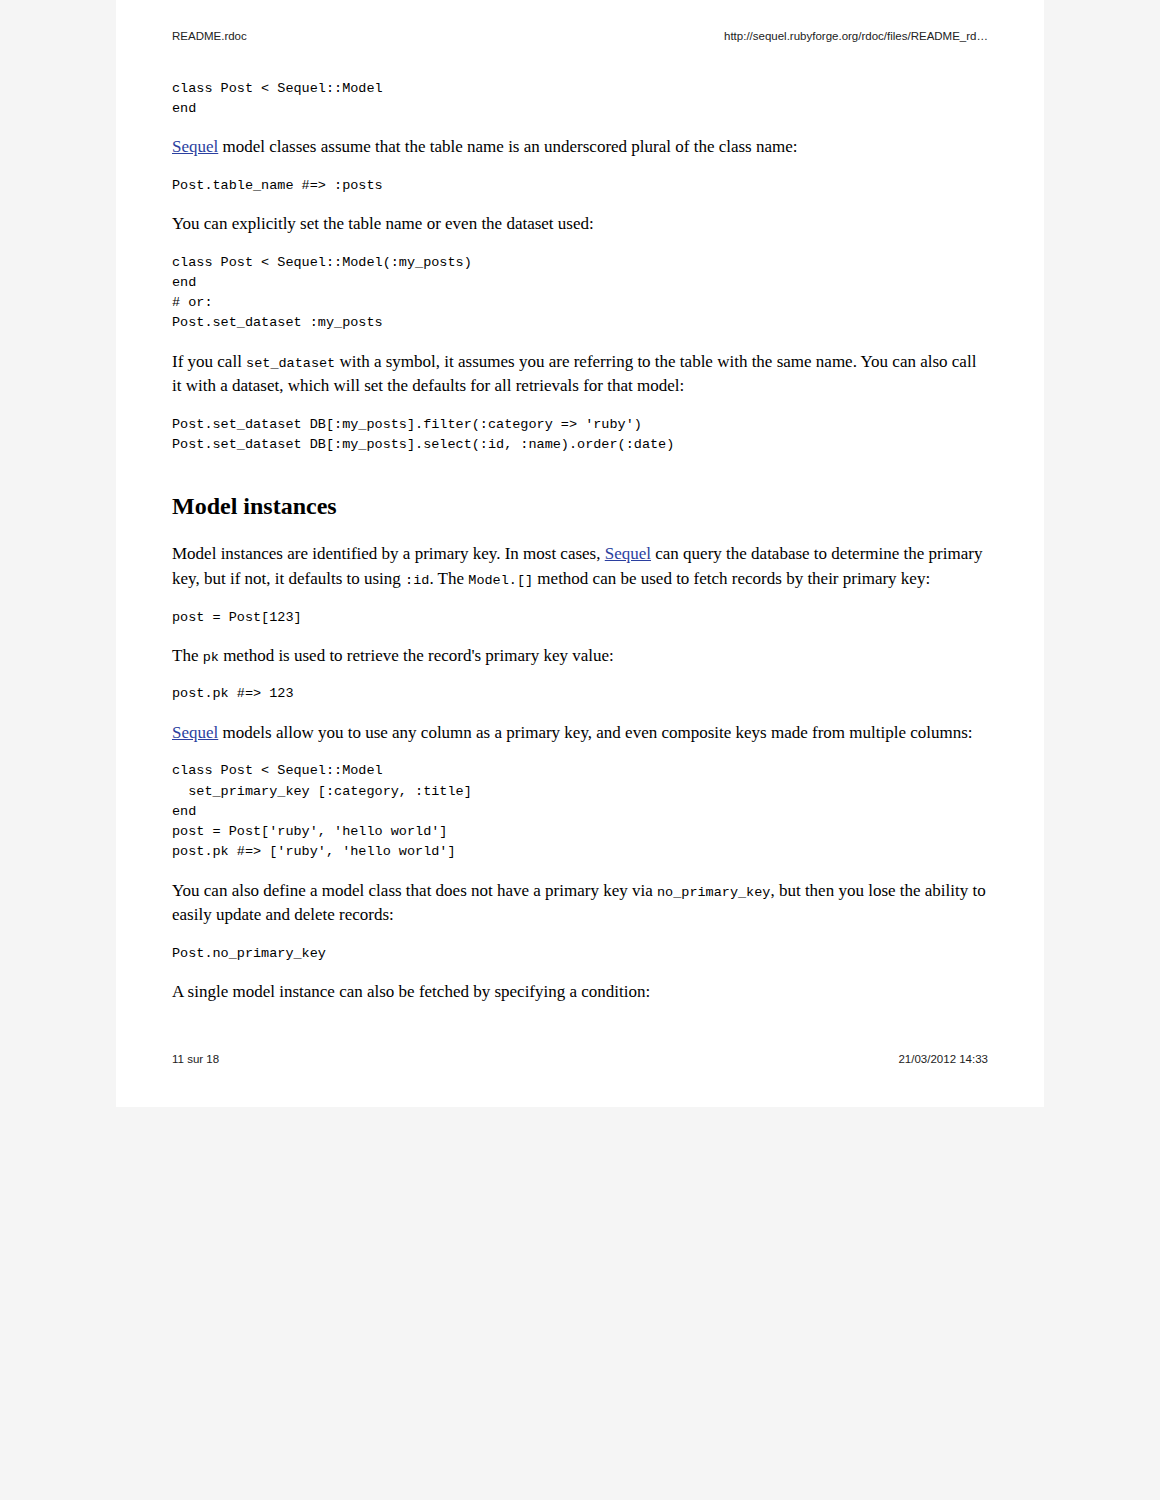README.rdoc
http://sequel.rubyforge.org/rdoc/files/README_rd…
class Post < Sequel::Model
end
Sequel model classes assume that the table name is an underscored plural of the class name:
Post.table_name #=> :posts
You can explicitly set the table name or even the dataset used:
class Post < Sequel::Model(:my_posts)
end
# or:
Post.set_dataset :my_posts
If you call set_dataset with a symbol, it assumes you are referring to the table with the same name. You can also call it with a dataset, which will set the defaults for all retrievals for that model:
Post.set_dataset DB[:my_posts].filter(:category => 'ruby')
Post.set_dataset DB[:my_posts].select(:id, :name).order(:date)
Model instances
Model instances are identified by a primary key. In most cases, Sequel can query the database to determine the primary key, but if not, it defaults to using :id. The Model.[] method can be used to fetch records by their primary key:
post = Post[123]
The pk method is used to retrieve the record's primary key value:
post.pk #=> 123
Sequel models allow you to use any column as a primary key, and even composite keys made from multiple columns:
class Post < Sequel::Model
  set_primary_key [:category, :title]
end
post = Post['ruby', 'hello world']
post.pk #=> ['ruby', 'hello world']
You can also define a model class that does not have a primary key via no_primary_key, but then you lose the ability to easily update and delete records:
Post.no_primary_key
A single model instance can also be fetched by specifying a condition:
11 sur 18
21/03/2012 14:33